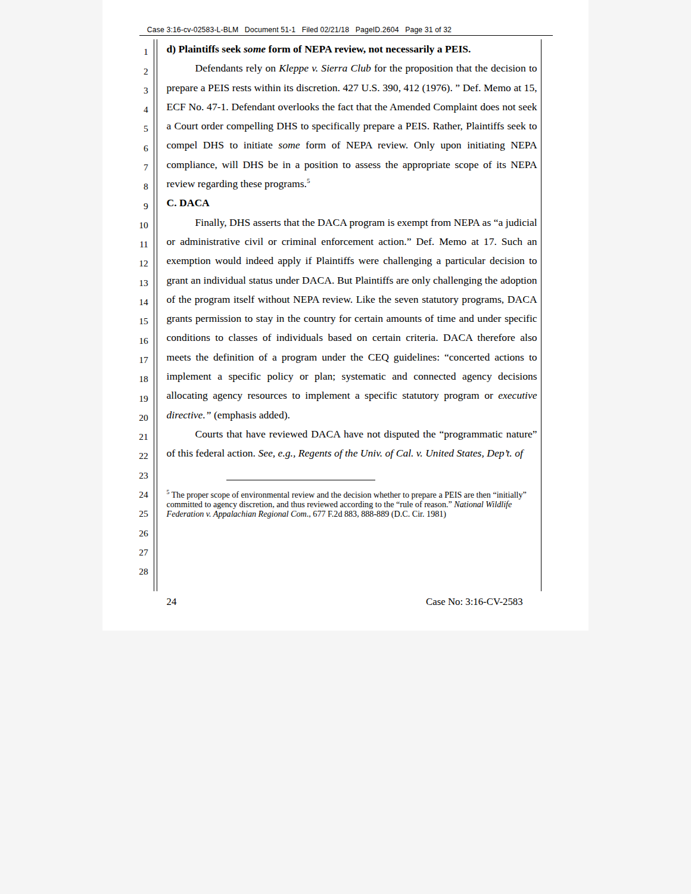Case 3:16-cv-02583-L-BLM Document 51-1 Filed 02/21/18 PageID.2604 Page 31 of 32
1
2
3
4
5
6
7
8
9
10
11
12
13
14
15
16
17
18
19
20
21
22
23
24
25
26
27
28
d) Plaintiffs seek some form of NEPA review, not necessarily a PEIS.
Defendants rely on Kleppe v. Sierra Club for the proposition that the decision to prepare a PEIS rests within its discretion. 427 U.S. 390, 412 (1976). ” Def. Memo at 15, ECF No. 47-1. Defendant overlooks the fact that the Amended Complaint does not seek a Court order compelling DHS to specifically prepare a PEIS. Rather, Plaintiffs seek to compel DHS to initiate some form of NEPA review. Only upon initiating NEPA compliance, will DHS be in a position to assess the appropriate scope of its NEPA review regarding these programs.5
C. DACA
Finally, DHS asserts that the DACA program is exempt from NEPA as “a judicial or administrative civil or criminal enforcement action.” Def. Memo at 17. Such an exemption would indeed apply if Plaintiffs were challenging a particular decision to grant an individual status under DACA. But Plaintiffs are only challenging the adoption of the program itself without NEPA review. Like the seven statutory programs, DACA grants permission to stay in the country for certain amounts of time and under specific conditions to classes of individuals based on certain criteria. DACA therefore also meets the definition of a program under the CEQ guidelines: “concerted actions to implement a specific policy or plan; systematic and connected agency decisions allocating agency resources to implement a specific statutory program or executive directive.” (emphasis added).
Courts that have reviewed DACA have not disputed the “programmatic nature” of this federal action. See, e.g., Regents of the Univ. of Cal. v. United States, Dep’t. of
5 The proper scope of environmental review and the decision whether to prepare a PEIS are then “initially” committed to agency discretion, and thus reviewed according to the “rule of reason.” National Wildlife Federation v. Appalachian Regional Com., 677 F.2d 883, 888-889 (D.C. Cir. 1981)
24
Case No: 3:16-CV-2583